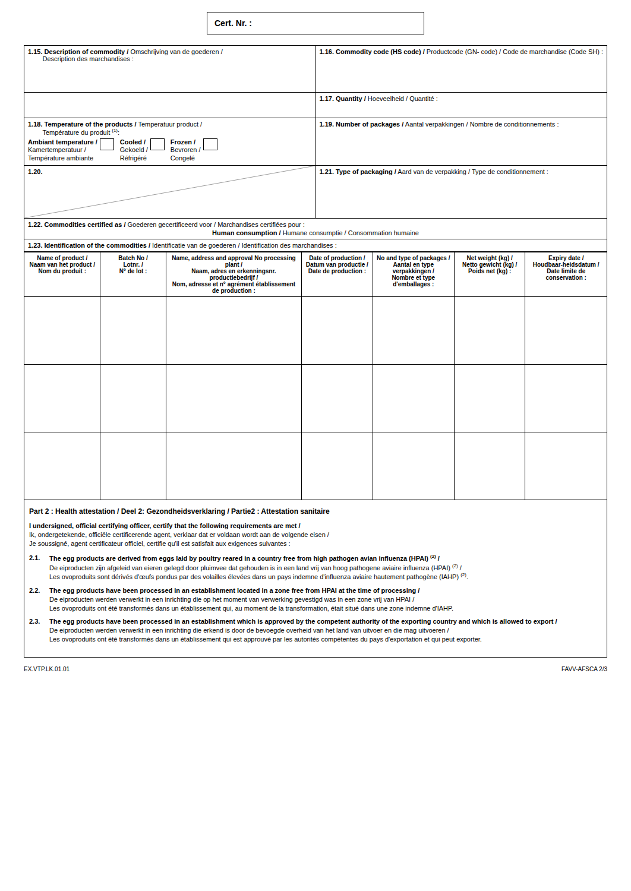Cert. Nr. :
| 1.15. Description of commodity / Omschrijving van de goederen / Description des marchandises : | 1.16. Commodity code (HS code) / Productcode (GN- code) / Code de marchandise (Code SH) : |
| | 1.17. Quantity / Hoeveelheid / Quantité : |
| 1.18. Temperature of the products / Temperatuur product / Température du produit (1) : Ambiant temperature / Kamertemperatuur / Température ambiante Cooled / Gekoeld / Réfrigéré Frozen / Bevroren / Congelé | 1.19. Number of packages / Aantal verpakkingen / Nombre de conditionnements : |
| 1.20. | 1.21. Type of packaging / Aard van de verpakking / Type de conditionnement : |
| 1.22. Commodities certified as / Goederen gecertificeerd voor / Marchandises certifiées pour : Human consumption / Humane consumptie / Consommation humaine |
| 1.23. Identification of the commodities / Identificatie van de goederen / Identification des marchandises : |
| Name of product / Naam van het product / Nom du produit : | Batch No / Lotnr. / N° de lot : | Name, address and approval No processing plant / Naam, adres en erkenningsnr. productiebedrijf / Nom, adresse et n° agrément établissement de production : | Date of production / Datum van productie / Date de production : | No and type of packages / Aantal en type verpakkingen / Nombre et type d'emballages : | Net weight (kg) / Netto gewicht (kg) / Poids net (kg) : | Expiry date / Houdbaar-heidsdatum / Date limite de conservation : |
| --- | --- | --- | --- | --- | --- | --- |
Part 2 : Health attestation / Deel 2: Gezondheidsverklaring / Partie2 : Attestation sanitaire
I undersigned, official certifying officer, certify that the following requirements are met /
Ik, ondergetekende, officiële certificerende agent, verklaar dat er voldaan wordt aan de volgende eisen /
Je soussigné, agent certificateur officiel, certifie qu'il est satisfait aux exigences suivantes :
2.1.
The egg products are derived from eggs laid by poultry reared in a country free from high pathogen avian influenza (HPAI) (2) /
De eiproducten zijn afgeleid van eieren gelegd door pluimvee dat gehouden is in een land vrij van hoog pathogene aviaire influenza (HPAI) (2) /
Les ovoproduits sont dérivés d'œufs pondus par des volailles élevées dans un pays indemne d'influenza aviaire hautement pathogène (IAHP) (2).
2.2.
The egg products have been processed in an establishment located in a zone free from HPAI at the time of processing /
De eiproducten werden verwerkt in een inrichting die op het moment van verwerking gevestigd was in een zone vrij van HPAI /
Les ovoproduits ont été transformés dans un établissement qui, au moment de la transformation, était situé dans une zone indemne d'IAHP.
2.3.
The egg products have been processed in an establishment which is approved by the competent authority of the exporting country and which is allowed to export /
De eiproducten werden verwerkt in een inrichting die erkend is door de bevoegde overheid van het land van uitvoer en die mag uitvoeren /
Les ovoproduits ont été transformés dans un établissement qui est approuvé par les autorités compétentes du pays d'exportation et qui peut exporter.
EX.VTP.LK.01.01
FAVV-AFSCA 2/3